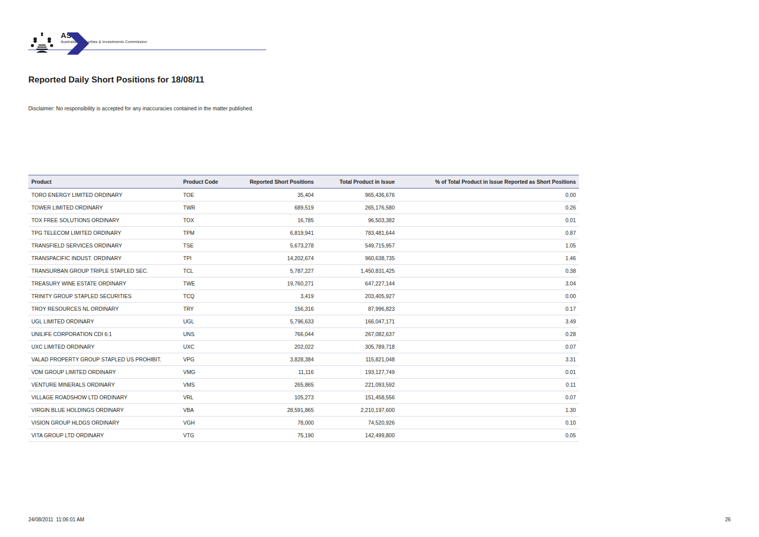ASIC
Australian Securities & Investments Commission
Reported Daily Short Positions for 18/08/11
Disclaimer: No responsibility is accepted for any inaccuracies contained in the matter published.
| Product | Product Code | Reported Short Positions | Total Product in Issue | % of Total Product in Issue Reported as Short Positions |
| --- | --- | --- | --- | --- |
| TORO ENERGY LIMITED ORDINARY | TOE | 35,404 | 965,436,676 | 0.00 |
| TOWER LIMITED ORDINARY | TWR | 689,519 | 265,176,580 | 0.26 |
| TOX FREE SOLUTIONS ORDINARY | TOX | 16,785 | 96,503,382 | 0.01 |
| TPG TELECOM LIMITED ORDINARY | TPM | 6,819,941 | 783,481,644 | 0.87 |
| TRANSFIELD SERVICES ORDINARY | TSE | 5,673,278 | 549,715,957 | 1.05 |
| TRANSPACIFIC INDUST. ORDINARY | TPI | 14,202,674 | 960,638,735 | 1.46 |
| TRANSURBAN GROUP TRIPLE STAPLED SEC. | TCL | 5,787,227 | 1,450,831,425 | 0.38 |
| TREASURY WINE ESTATE ORDINARY | TWE | 19,760,271 | 647,227,144 | 3.04 |
| TRINITY GROUP STAPLED SECURITIES | TCQ | 3,419 | 203,405,927 | 0.00 |
| TROY RESOURCES NL ORDINARY | TRY | 156,316 | 87,996,823 | 0.17 |
| UGL LIMITED ORDINARY | UGL | 5,796,633 | 166,047,171 | 3.49 |
| UNILIFE CORPORATION CDI 6:1 | UNS | 766,044 | 267,082,637 | 0.28 |
| UXC LIMITED ORDINARY | UXC | 202,022 | 305,789,718 | 0.07 |
| VALAD PROPERTY GROUP STAPLED US PROHIBIT. | VPG | 3,828,384 | 115,821,048 | 3.31 |
| VDM GROUP LIMITED ORDINARY | VMG | 11,116 | 193,127,749 | 0.01 |
| VENTURE MINERALS ORDINARY | VMS | 265,865 | 221,093,592 | 0.11 |
| VILLAGE ROADSHOW LTD ORDINARY | VRL | 105,273 | 151,458,556 | 0.07 |
| VIRGIN BLUE HOLDINGS ORDINARY | VBA | 28,591,865 | 2,210,197,600 | 1.30 |
| VISION GROUP HLDGS ORDINARY | VGH | 78,000 | 74,520,926 | 0.10 |
| VITA GROUP LTD ORDINARY | VTG | 75,190 | 142,499,800 | 0.05 |
24/08/2011 11:06:01 AM
26